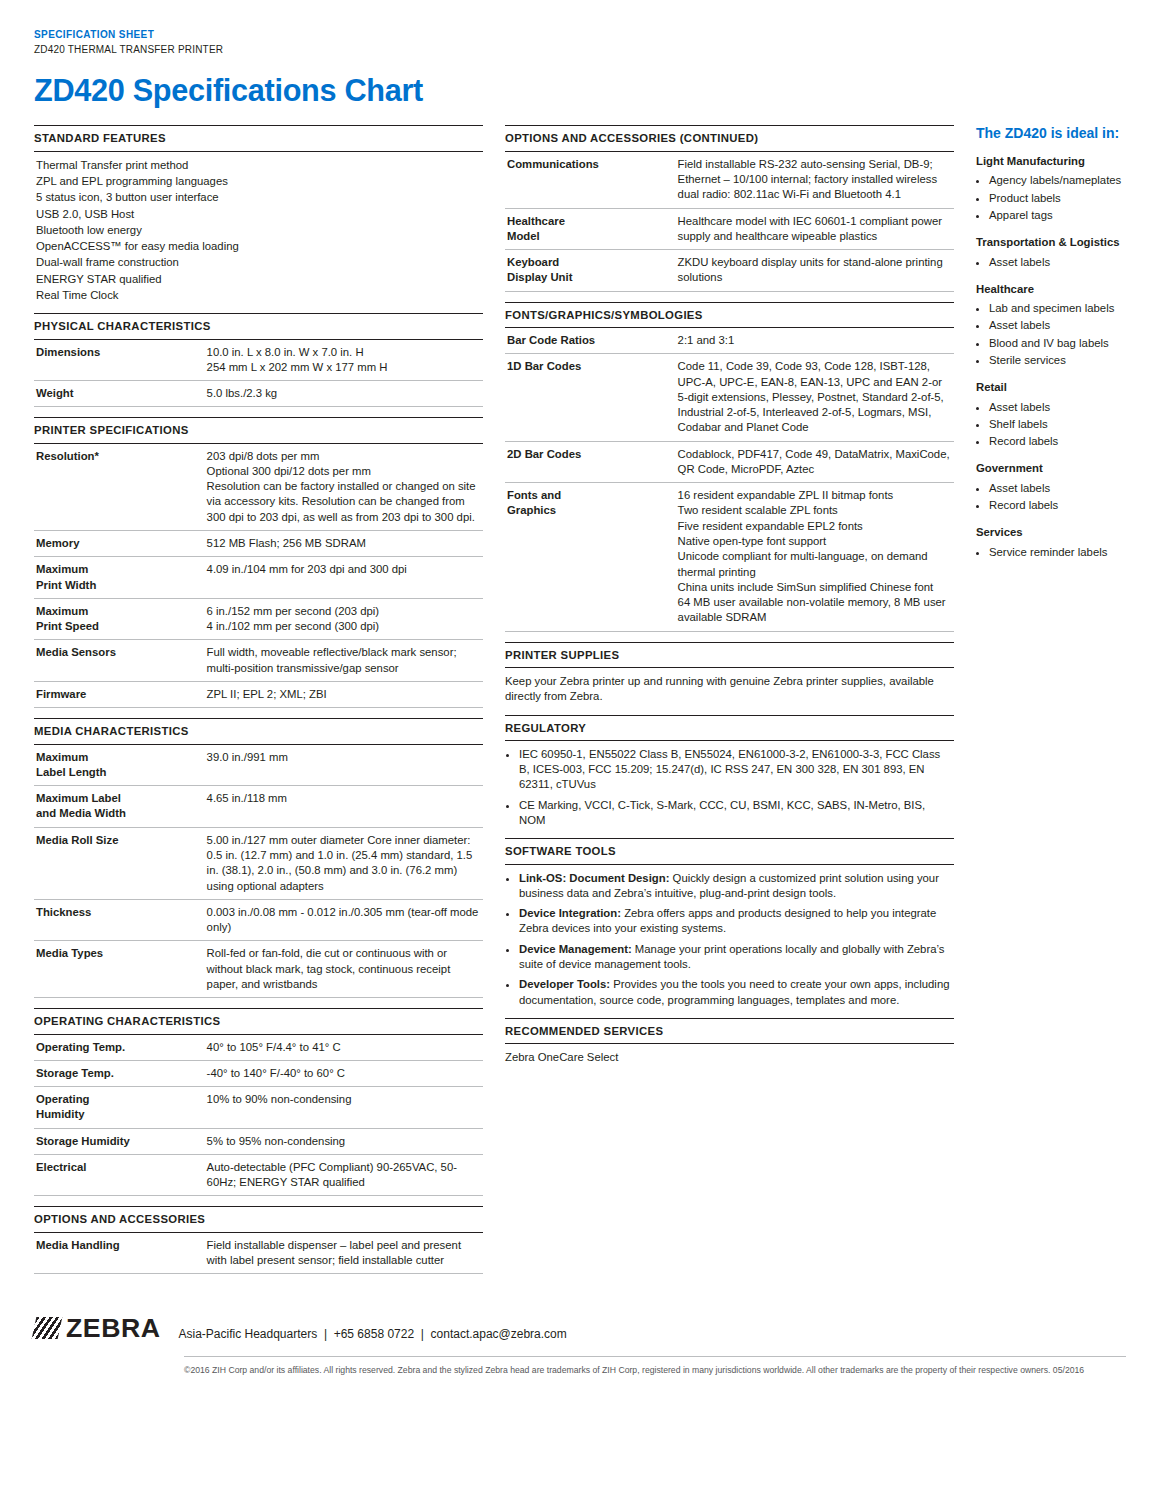SPECIFICATION SHEET
ZD420 THERMAL TRANSFER PRINTER
ZD420 Specifications Chart
STANDARD FEATURES
Thermal Transfer print method
ZPL and EPL programming languages
5 status icon, 3 button user interface
USB 2.0, USB Host
Bluetooth low energy
OpenACCESS™ for easy media loading
Dual-wall frame construction
ENERGY STAR qualified
Real Time Clock
PHYSICAL CHARACTERISTICS
| Dimensions | 10.0 in. L x 8.0 in. W x 7.0 in. H 254 mm L x 202 mm W x 177 mm H |
| Weight | 5.0 lbs./2.3 kg |
PRINTER SPECIFICATIONS
| Resolution* | 203 dpi/8 dots per mm Optional 300 dpi/12 dots per mm Resolution can be factory installed or changed on site via accessory kits. Resolution can be changed from 300 dpi to 203 dpi, as well as from 203 dpi to 300 dpi. |
| Memory | 512 MB Flash; 256 MB SDRAM |
| Maximum Print Width | 4.09 in./104 mm for 203 dpi and 300 dpi |
| Maximum Print Speed | 6 in./152 mm per second (203 dpi) 4 in./102 mm per second (300 dpi) |
| Media Sensors | Full width, moveable reflective/black mark sensor; multi-position transmissive/gap sensor |
| Firmware | ZPL II; EPL 2; XML; ZBI |
MEDIA CHARACTERISTICS
| Maximum Label Length | 39.0 in./991 mm |
| Maximum Label and Media Width | 4.65 in./118 mm |
| Media Roll Size | 5.00 in./127 mm outer diameter Core inner diameter: 0.5 in. (12.7 mm) and 1.0 in. (25.4 mm) standard, 1.5 in. (38.1), 2.0 in., (50.8 mm) and 3.0 in. (76.2 mm) using optional adapters |
| Thickness | 0.003 in./0.08 mm - 0.012 in./0.305 mm (tear-off mode only) |
| Media Types | Roll-fed or fan-fold, die cut or continuous with or without black mark, tag stock, continuous receipt paper, and wristbands |
OPERATING CHARACTERISTICS
| Operating Temp. | 40° to 105° F/4.4° to 41° C |
| Storage Temp. | -40° to 140° F/-40° to 60° C |
| Operating Humidity | 10% to 90% non-condensing |
| Storage Humidity | 5% to 95% non-condensing |
| Electrical | Auto-detectable (PFC Compliant) 90-265VAC, 50-60Hz; ENERGY STAR qualified |
OPTIONS AND ACCESSORIES
| Media Handling | Field installable dispenser – label peel and present with label present sensor; field installable cutter |
OPTIONS AND ACCESSORIES (CONTINUED)
| Communications | Field installable RS-232 auto-sensing Serial, DB-9; Ethernet – 10/100 internal; factory installed wireless dual radio: 802.11ac Wi-Fi and Bluetooth 4.1 |
| Healthcare Model | Healthcare model with IEC 60601-1 compliant power supply and healthcare wipeable plastics |
| Keyboard Display Unit | ZKDU keyboard display units for stand-alone printing solutions |
FONTS/GRAPHICS/SYMBOLOGIES
| Bar Code Ratios | 2:1 and 3:1 |
| 1D Bar Codes | Code 11, Code 39, Code 93, Code 128, ISBT-128, UPC-A, UPC-E, EAN-8, EAN-13, UPC and EAN 2-or 5-digit extensions, Plessey, Postnet, Standard 2-of-5, Industrial 2-of-5, Interleaved 2-of-5, Logmars, MSI, Codabar and Planet Code |
| 2D Bar Codes | Codablock, PDF417, Code 49, DataMatrix, MaxiCode, QR Code, MicroPDF, Aztec |
| Fonts and Graphics | 16 resident expandable ZPL II bitmap fonts Two resident scalable ZPL fonts Five resident expandable EPL2 fonts Native open-type font support Unicode compliant for multi-language, on demand thermal printing China units include SimSun simplified Chinese font 64 MB user available non-volatile memory, 8 MB user available SDRAM |
PRINTER SUPPLIES
Keep your Zebra printer up and running with genuine Zebra printer supplies, available directly from Zebra.
REGULATORY
IEC 60950-1, EN55022 Class B, EN55024, EN61000-3-2, EN61000-3-3, FCC Class B, ICES-003, FCC 15.209; 15.247(d), IC RSS 247, EN 300 328, EN 301 893, EN 62311, cTUVus
CE Marking, VCCI, C-Tick, S-Mark, CCC, CU, BSMI, KCC, SABS, IN-Metro, BIS, NOM
SOFTWARE TOOLS
Link-OS: Document Design: Quickly design a customized print solution using your business data and Zebra’s intuitive, plug-and-print design tools.
Device Integration: Zebra offers apps and products designed to help you integrate Zebra devices into your existing systems.
Device Management: Manage your print operations locally and globally with Zebra’s suite of device management tools.
Developer Tools: Provides you the tools you need to create your own apps, including documentation, source code, programming languages, templates and more.
RECOMMENDED SERVICES
Zebra OneCare Select
The ZD420 is ideal in:
Light Manufacturing
Agency labels/nameplates
Product labels
Apparel tags
Transportation & Logistics
Asset labels
Healthcare
Lab and specimen labels
Asset labels
Blood and IV bag labels
Sterile services
Retail
Asset labels
Shelf labels
Record labels
Government
Asset labels
Record labels
Services
Service reminder labels
ZEBRA
Asia-Pacific Headquarters | +65 6858 0722 | contact.apac@zebra.com
©2016 ZIH Corp and/or its affiliates. All rights reserved. Zebra and the stylized Zebra head are trademarks of ZIH Corp, registered in many jurisdictions worldwide. All other trademarks are the property of their respective owners. 05/2016